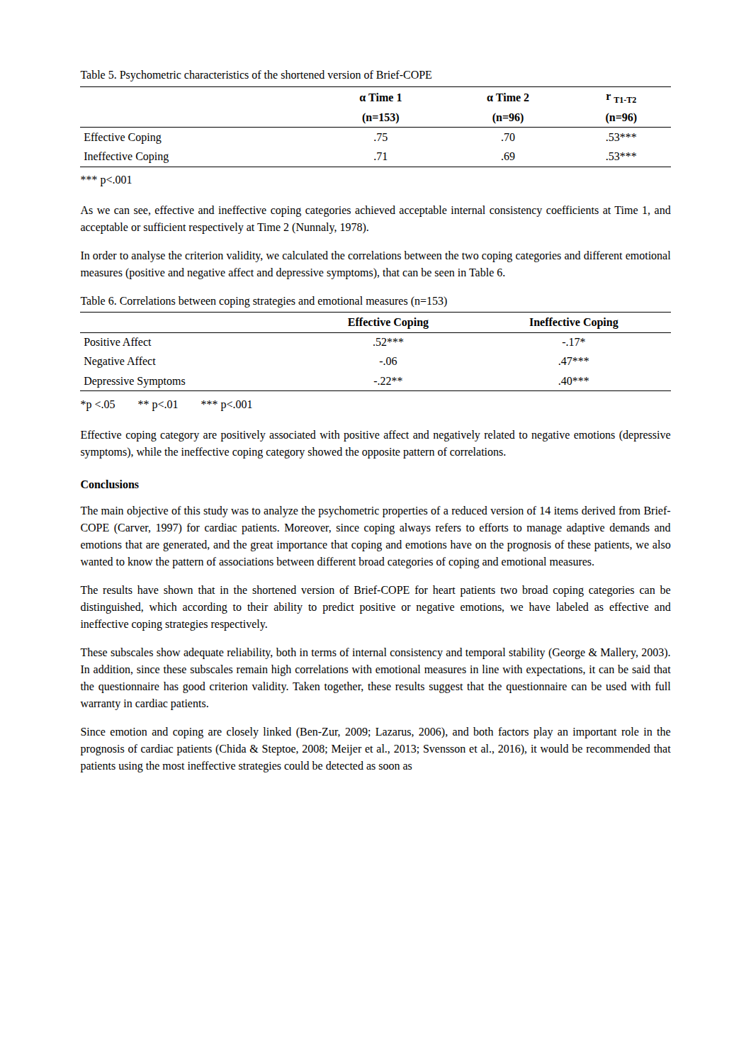Table 5. Psychometric characteristics of the shortened version of Brief-COPE
| | α Time 1 | α Time 2 | r T1-T2 |
| --- | --- | --- | --- |
| | (n=153) | (n=96) | (n=96) |
| Effective Coping | .75 | .70 | .53*** |
| Ineffective Coping | .71 | .69 | .53*** |
*** p<.001
As we can see, effective and ineffective coping categories achieved acceptable internal consistency coefficients at Time 1, and acceptable or sufficient respectively at Time 2 (Nunnaly, 1978).
In order to analyse the criterion validity, we calculated the correlations between the two coping categories and different emotional measures (positive and negative affect and depressive symptoms), that can be seen in Table 6.
Table 6. Correlations between coping strategies and emotional measures (n=153)
| | Effective Coping | Ineffective Coping |
| --- | --- | --- |
| Positive Affect | .52*** | -.17* |
| Negative Affect | -.06 | .47*** |
| Depressive Symptoms | -.22** | .40*** |
*p <.05 ** p<.01 *** p<.001
Effective coping category are positively associated with positive affect and negatively related to negative emotions (depressive symptoms), while the ineffective coping category showed the opposite pattern of correlations.
Conclusions
The main objective of this study was to analyze the psychometric properties of a reduced version of 14 items derived from Brief-COPE (Carver, 1997) for cardiac patients. Moreover, since coping always refers to efforts to manage adaptive demands and emotions that are generated, and the great importance that coping and emotions have on the prognosis of these patients, we also wanted to know the pattern of associations between different broad categories of coping and emotional measures.
The results have shown that in the shortened version of Brief-COPE for heart patients two broad coping categories can be distinguished, which according to their ability to predict positive or negative emotions, we have labeled as effective and ineffective coping strategies respectively.
These subscales show adequate reliability, both in terms of internal consistency and temporal stability (George & Mallery, 2003). In addition, since these subscales remain high correlations with emotional measures in line with expectations, it can be said that the questionnaire has good criterion validity. Taken together, these results suggest that the questionnaire can be used with full warranty in cardiac patients.
Since emotion and coping are closely linked (Ben-Zur, 2009; Lazarus, 2006), and both factors play an important role in the prognosis of cardiac patients (Chida & Steptoe, 2008; Meijer et al., 2013; Svensson et al., 2016), it would be recommended that patients using the most ineffective strategies could be detected as soon as